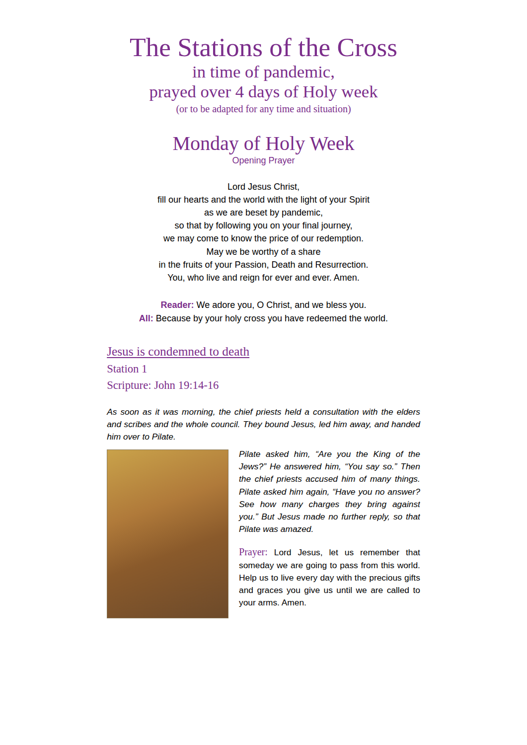The Stations of the Cross
in time of pandemic,
prayed over 4 days of Holy week
(or to be adapted for any time and situation)
Monday of Holy Week
Opening Prayer
Lord Jesus Christ,
fill our hearts and the world with the light of your Spirit
as we are beset by pandemic,
so that by following you on your final journey,
we may come to know the price of our redemption.
May we be worthy of a share
in the fruits of your Passion, Death and Resurrection.
You, who live and reign for ever and ever. Amen.
Reader: We adore you, O Christ, and we bless you.
All: Because by your holy cross you have redeemed the world.
Jesus is condemned to death
Station 1
Scripture: John 19:14-16
As soon as it was morning, the chief priests held a consultation with the elders and scribes and the whole council. They bound Jesus, led him away, and handed him over to Pilate.
Pilate asked him, “Are you the King of the Jews?” He answered him, “You say so.” Then the chief priests accused him of many things. Pilate asked him again, “Have you no answer? See how many charges they bring against you.” But Jesus made no further reply, so that Pilate was amazed.
Prayer: Lord Jesus, let us remember that someday we are going to pass from this world. Help us to live every day with the precious gifts and graces you give us until we are called to your arms. Amen.